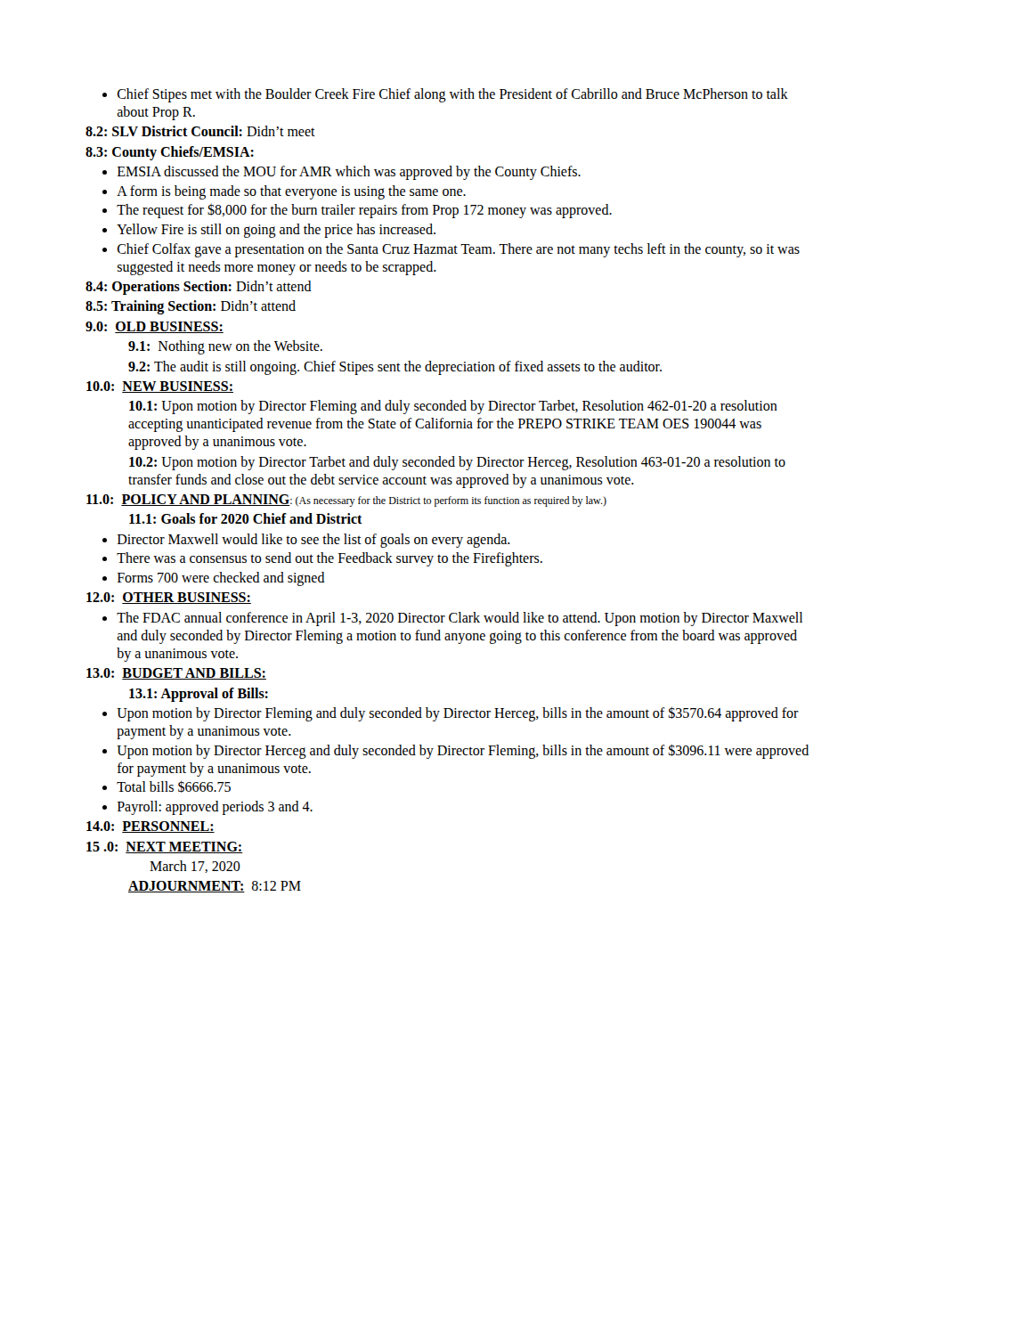Chief Stipes met with the Boulder Creek Fire Chief along with the President of Cabrillo and Bruce McPherson to talk about Prop R.
8.2: SLV District Council: Didn’t meet
8.3: County Chiefs/EMSIA:
EMSIA discussed the MOU for AMR which was approved by the County Chiefs.
A form is being made so that everyone is using the same one.
The request for $8,000 for the burn trailer repairs from Prop 172 money was approved.
Yellow Fire is still on going and the price has increased.
Chief Colfax gave a presentation on the Santa Cruz Hazmat Team. There are not many techs left in the county, so it was suggested it needs more money or needs to be scrapped.
8.4: Operations Section: Didn’t attend
8.5: Training Section: Didn’t attend
9.0: OLD BUSINESS:
9.1: Nothing new on the Website.
9.2: The audit is still ongoing. Chief Stipes sent the depreciation of fixed assets to the auditor.
10.0: NEW BUSINESS:
10.1: Upon motion by Director Fleming and duly seconded by Director Tarbet, Resolution 462-01-20 a resolution accepting unanticipated revenue from the State of California for the PREPO STRIKE TEAM OES 190044 was approved by a unanimous vote.
10.2: Upon motion by Director Tarbet and duly seconded by Director Herceg, Resolution 463-01-20 a resolution to transfer funds and close out the debt service account was approved by a unanimous vote.
11.0: POLICY AND PLANNING: (As necessary for the District to perform its function as required by law.)
11.1: Goals for 2020 Chief and District
Director Maxwell would like to see the list of goals on every agenda.
There was a consensus to send out the Feedback survey to the Firefighters.
Forms 700 were checked and signed
12.0: OTHER BUSINESS:
The FDAC annual conference in April 1-3, 2020 Director Clark would like to attend. Upon motion by Director Maxwell and duly seconded by Director Fleming a motion to fund anyone going to this conference from the board was approved by a unanimous vote.
13.0: BUDGET AND BILLS:
13.1: Approval of Bills:
Upon motion by Director Fleming and duly seconded by Director Herceg, bills in the amount of $3570.64 approved for payment by a unanimous vote.
Upon motion by Director Herceg and duly seconded by Director Fleming, bills in the amount of $3096.11 were approved for payment by a unanimous vote.
Total bills $6666.75
Payroll: approved periods 3 and 4.
14.0: PERSONNEL:
15 .0: NEXT MEETING:
March 17, 2020
ADJOURNMENT: 8:12 PM